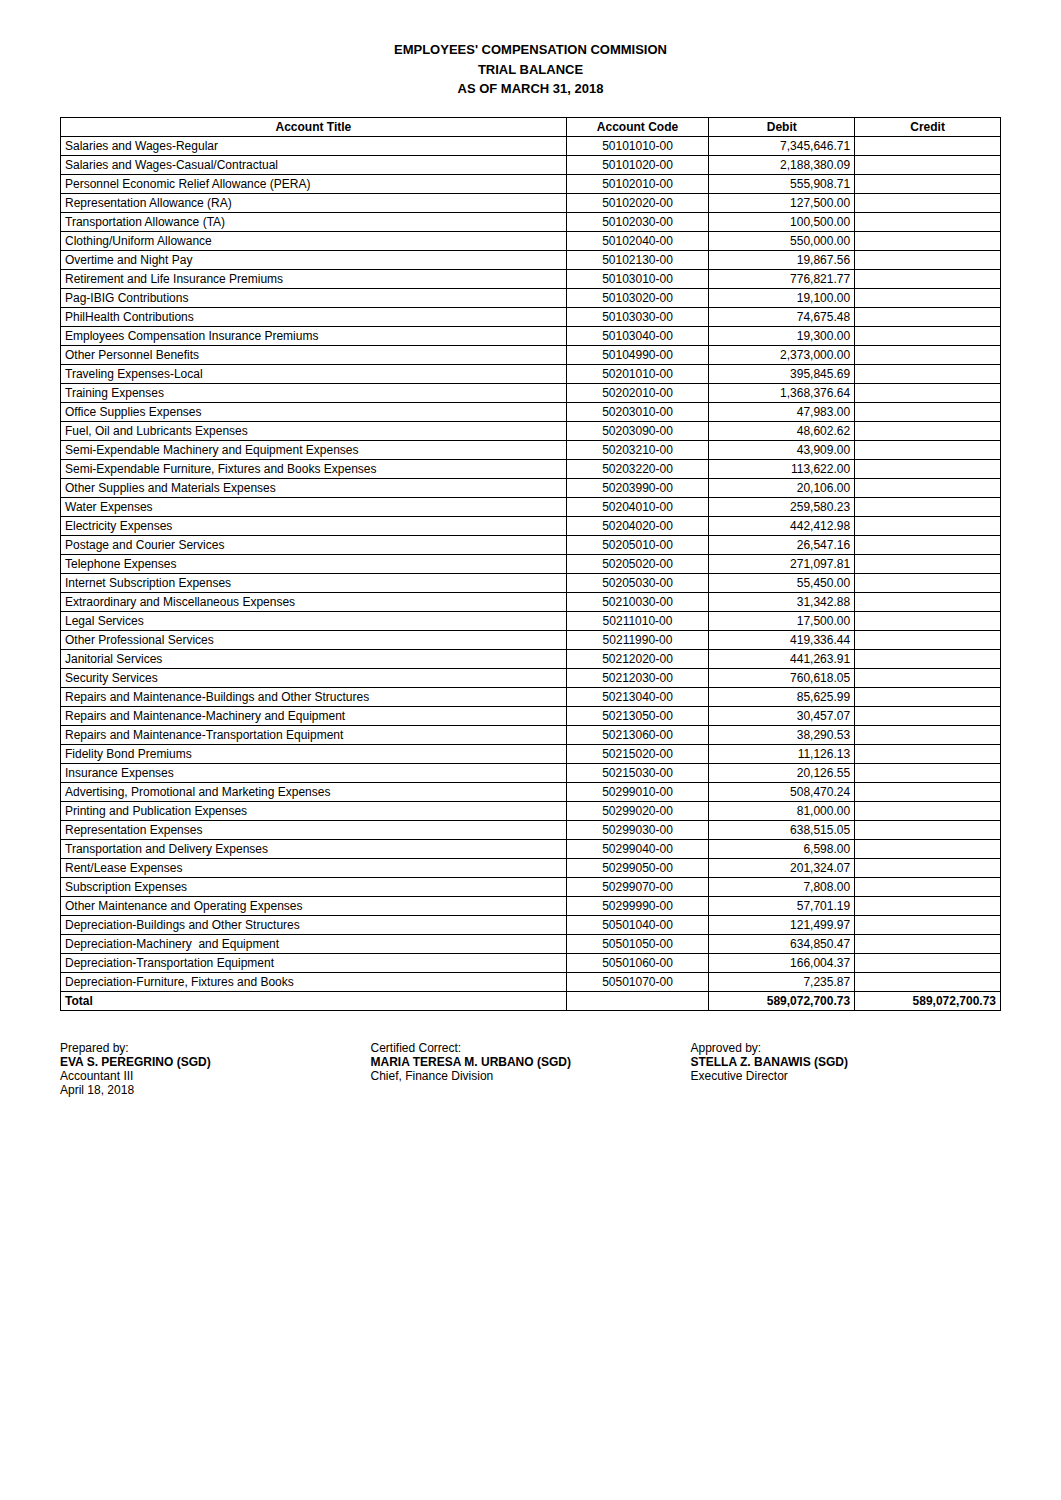EMPLOYEES' COMPENSATION COMMISION
TRIAL BALANCE
AS OF MARCH 31, 2018
| Account Title | Account Code | Debit | Credit |
| --- | --- | --- | --- |
| Salaries and Wages-Regular | 50101010-00 | 7,345,646.71 | |
| Salaries and Wages-Casual/Contractual | 50101020-00 | 2,188,380.09 | |
| Personnel Economic Relief Allowance (PERA) | 50102010-00 | 555,908.71 | |
| Representation Allowance (RA) | 50102020-00 | 127,500.00 | |
| Transportation Allowance (TA) | 50102030-00 | 100,500.00 | |
| Clothing/Uniform Allowance | 50102040-00 | 550,000.00 | |
| Overtime and Night Pay | 50102130-00 | 19,867.56 | |
| Retirement and Life Insurance Premiums | 50103010-00 | 776,821.77 | |
| Pag-IBIG Contributions | 50103020-00 | 19,100.00 | |
| PhilHealth Contributions | 50103030-00 | 74,675.48 | |
| Employees Compensation Insurance Premiums | 50103040-00 | 19,300.00 | |
| Other Personnel Benefits | 50104990-00 | 2,373,000.00 | |
| Traveling Expenses-Local | 50201010-00 | 395,845.69 | |
| Training Expenses | 50202010-00 | 1,368,376.64 | |
| Office Supplies Expenses | 50203010-00 | 47,983.00 | |
| Fuel, Oil and Lubricants Expenses | 50203090-00 | 48,602.62 | |
| Semi-Expendable Machinery and Equipment Expenses | 50203210-00 | 43,909.00 | |
| Semi-Expendable Furniture, Fixtures and Books Expenses | 50203220-00 | 113,622.00 | |
| Other Supplies and Materials Expenses | 50203990-00 | 20,106.00 | |
| Water Expenses | 50204010-00 | 259,580.23 | |
| Electricity Expenses | 50204020-00 | 442,412.98 | |
| Postage and Courier Services | 50205010-00 | 26,547.16 | |
| Telephone Expenses | 50205020-00 | 271,097.81 | |
| Internet Subscription Expenses | 50205030-00 | 55,450.00 | |
| Extraordinary and Miscellaneous Expenses | 50210030-00 | 31,342.88 | |
| Legal Services | 50211010-00 | 17,500.00 | |
| Other Professional Services | 50211990-00 | 419,336.44 | |
| Janitorial Services | 50212020-00 | 441,263.91 | |
| Security Services | 50212030-00 | 760,618.05 | |
| Repairs and Maintenance-Buildings and Other Structures | 50213040-00 | 85,625.99 | |
| Repairs and Maintenance-Machinery and Equipment | 50213050-00 | 30,457.07 | |
| Repairs and Maintenance-Transportation Equipment | 50213060-00 | 38,290.53 | |
| Fidelity Bond Premiums | 50215020-00 | 11,126.13 | |
| Insurance Expenses | 50215030-00 | 20,126.55 | |
| Advertising, Promotional and Marketing Expenses | 50299010-00 | 508,470.24 | |
| Printing and Publication Expenses | 50299020-00 | 81,000.00 | |
| Representation Expenses | 50299030-00 | 638,515.05 | |
| Transportation and Delivery Expenses | 50299040-00 | 6,598.00 | |
| Rent/Lease Expenses | 50299050-00 | 201,324.07 | |
| Subscription Expenses | 50299070-00 | 7,808.00 | |
| Other Maintenance and Operating Expenses | 50299990-00 | 57,701.19 | |
| Depreciation-Buildings and Other Structures | 50501040-00 | 121,499.97 | |
| Depreciation-Machinery and Equipment | 50501050-00 | 634,850.47 | |
| Depreciation-Transportation Equipment | 50501060-00 | 166,004.37 | |
| Depreciation-Furniture, Fixtures and Books | 50501070-00 | 7,235.87 | |
| Total | | 589,072,700.73 | 589,072,700.73 |
| Prepared by: | Certified Correct: | Approved by: |
| EVA S. PEREGRINO (SGD) Accountant III April 18, 2018 | MARIA TERESA M. URBANO (SGD) Chief, Finance Division | STELLA Z. BANAWIS (SGD) Executive Director |